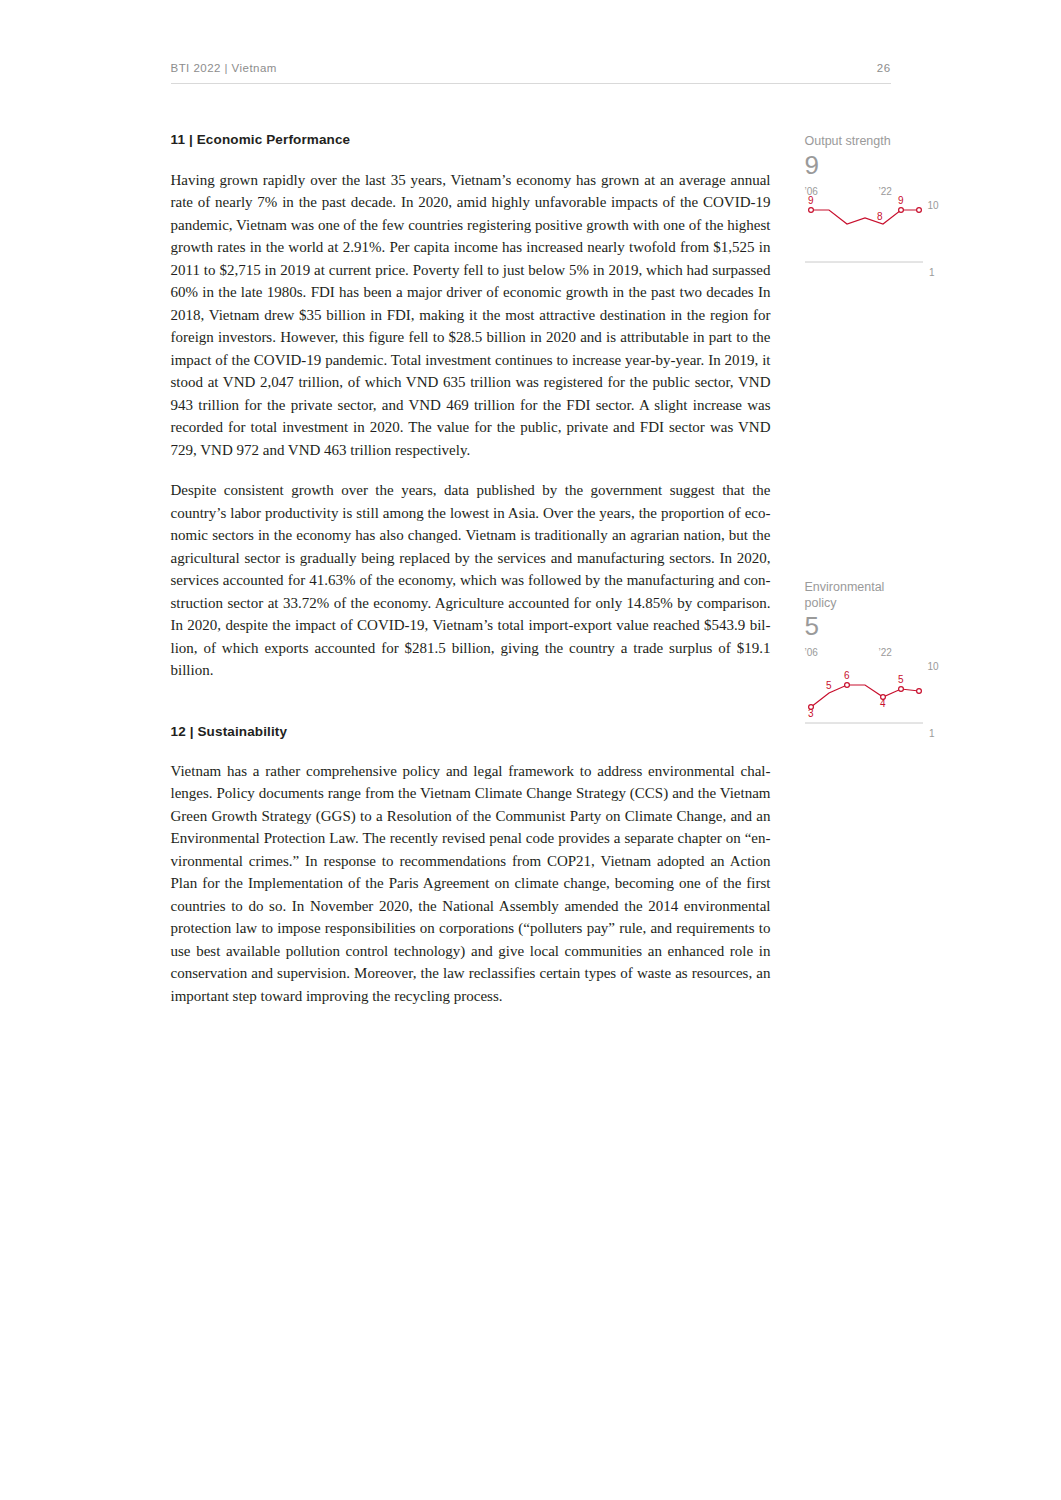BTI 2022 | Vietnam 26
11 | Economic Performance
Having grown rapidly over the last 35 years, Vietnam’s economy has grown at an average annual rate of nearly 7% in the past decade. In 2020, amid highly unfavorable impacts of the COVID-19 pandemic, Vietnam was one of the few countries registering positive growth with one of the highest growth rates in the world at 2.91%. Per capita income has increased nearly twofold from $1,525 in 2011 to $2,715 in 2019 at current price. Poverty fell to just below 5% in 2019, which had surpassed 60% in the late 1980s. FDI has been a major driver of economic growth in the past two decades In 2018, Vietnam drew $35 billion in FDI, making it the most attractive destination in the region for foreign investors. However, this figure fell to $28.5 billion in 2020 and is attributable in part to the impact of the COVID-19 pandemic. Total investment continues to increase year-by-year. In 2019, it stood at VND 2,047 trillion, of which VND 635 trillion was registered for the public sector, VND 943 trillion for the private sector, and VND 469 trillion for the FDI sector. A slight increase was recorded for total investment in 2020. The value for the public, private and FDI sector was VND 729, VND 972 and VND 463 trillion respectively.
Despite consistent growth over the years, data published by the government suggest that the country’s labor productivity is still among the lowest in Asia. Over the years, the proportion of economic sectors in the economy has also changed. Vietnam is traditionally an agrarian nation, but the agricultural sector is gradually being replaced by the services and manufacturing sectors. In 2020, services accounted for 41.63% of the economy, which was followed by the manufacturing and construction sector at 33.72% of the economy. Agriculture accounted for only 14.85% by comparison. In 2020, despite the impact of COVID-19, Vietnam’s total import-export value reached $543.9 billion, of which exports accounted for $281.5 billion, giving the country a trade surplus of $19.1 billion.
12 | Sustainability
Vietnam has a rather comprehensive policy and legal framework to address environmental challenges. Policy documents range from the Vietnam Climate Change Strategy (CCS) and the Vietnam Green Growth Strategy (GGS) to a Resolution of the Communist Party on Climate Change, and an Environmental Protection Law. The recently revised penal code provides a separate chapter on “environmental crimes.” In response to recommendations from COP21, Vietnam adopted an Action Plan for the Implementation of the Paris Agreement on climate change, becoming one of the first countries to do so. In November 2020, the National Assembly amended the 2014 environmental protection law to impose responsibilities on corporations (“polluters pay” rule, and requirements to use best available pollution control technology) and give local communities an enhanced role in conservation and supervision. Moreover, the law reclassifies certain types of waste as resources, an important step toward improving the recycling process.
Output strength
9
’06 ’22 10 1 9 8 9
Environmental
policy
5
’06 ’22 10 1 3 5 6 4 5